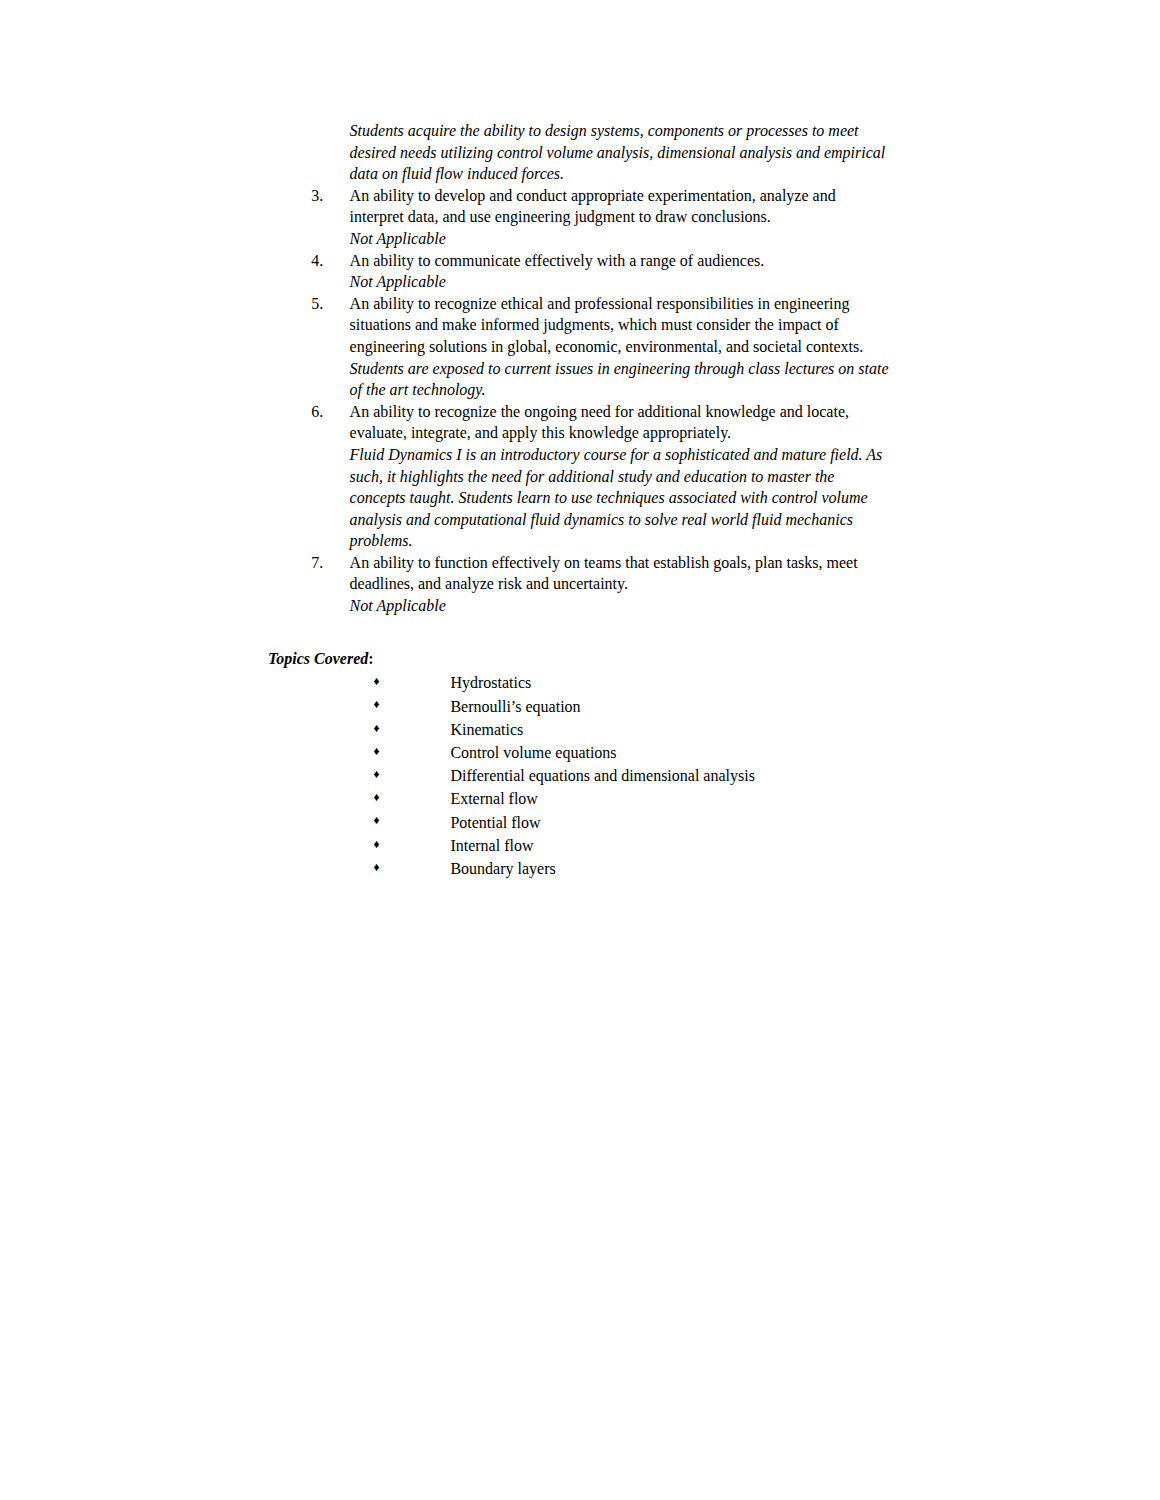Students acquire the ability to design systems, components or processes to meet desired needs utilizing control volume analysis, dimensional analysis and empirical data on fluid flow induced forces.
An ability to develop and conduct appropriate experimentation, analyze and interpret data, and use engineering judgment to draw conclusions. Not Applicable
An ability to communicate effectively with a range of audiences. Not Applicable
An ability to recognize ethical and professional responsibilities in engineering situations and make informed judgments, which must consider the impact of engineering solutions in global, economic, environmental, and societal contexts. Students are exposed to current issues in engineering through class lectures on state of the art technology.
An ability to recognize the ongoing need for additional knowledge and locate, evaluate, integrate, and apply this knowledge appropriately. Fluid Dynamics I is an introductory course for a sophisticated and mature field. As such, it highlights the need for additional study and education to master the concepts taught. Students learn to use techniques associated with control volume analysis and computational fluid dynamics to solve real world fluid mechanics problems.
An ability to function effectively on teams that establish goals, plan tasks, meet deadlines, and analyze risk and uncertainty. Not Applicable
Topics Covered:
Hydrostatics
Bernoulli’s equation
Kinematics
Control volume equations
Differential equations and dimensional analysis
External flow
Potential flow
Internal flow
Boundary layers